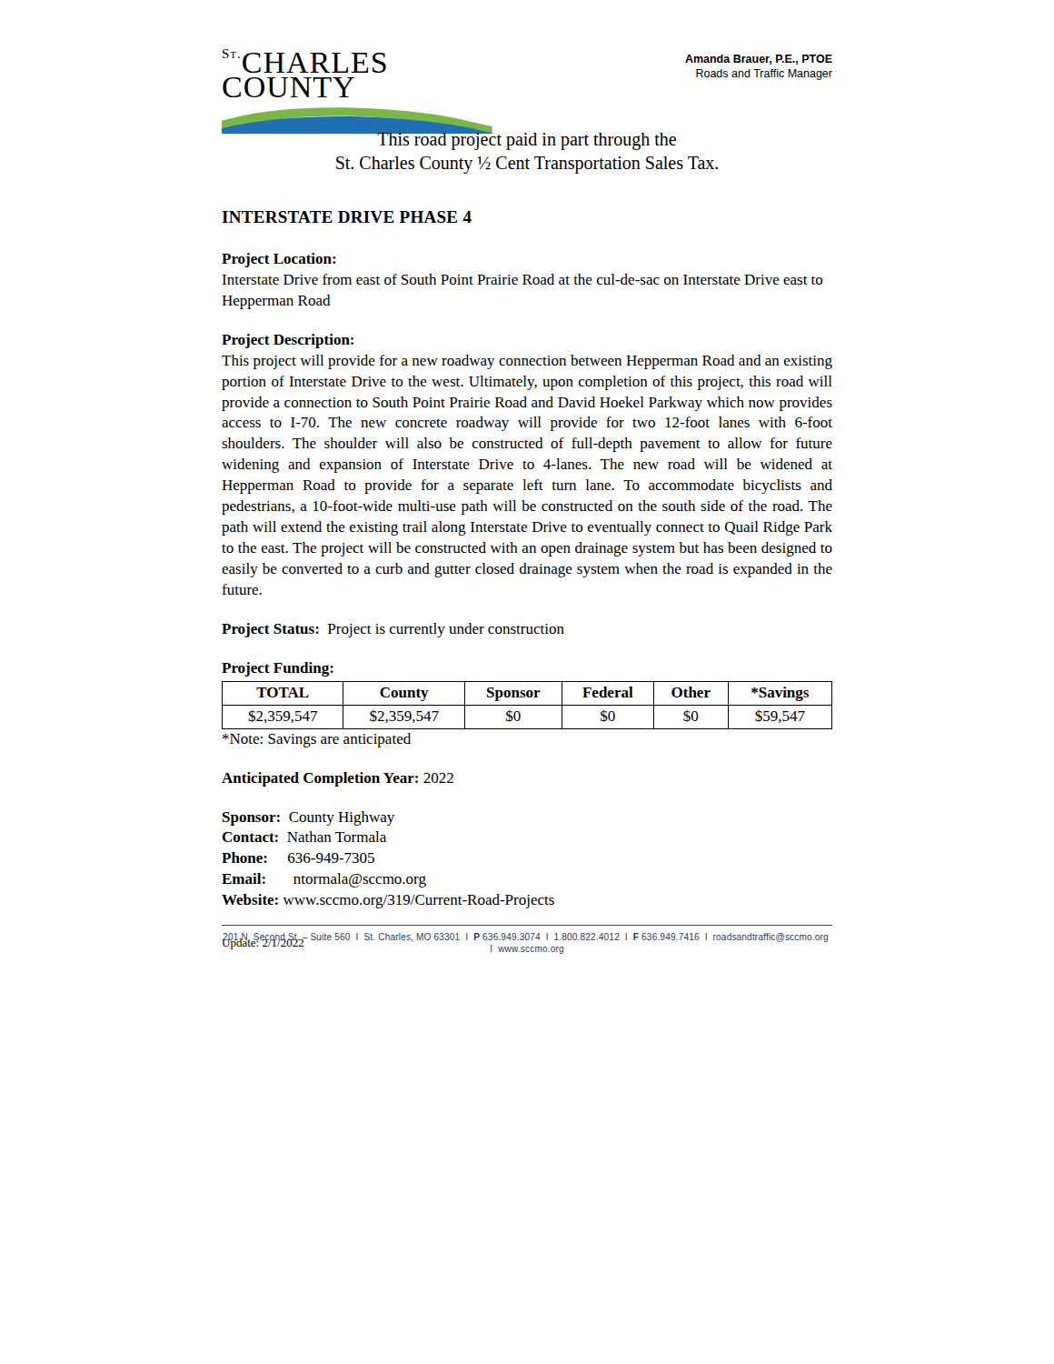St. CHARLES COUNTY
Amanda Brauer, P.E., PTOE
Roads and Traffic Manager
This road project paid in part through the
St. Charles County ½ Cent Transportation Sales Tax.
INTERSTATE DRIVE PHASE 4
Project Location:
Interstate Drive from east of South Point Prairie Road at the cul-de-sac on Interstate Drive east to Hepperman Road
Project Description:
This project will provide for a new roadway connection between Hepperman Road and an existing portion of Interstate Drive to the west. Ultimately, upon completion of this project, this road will provide a connection to South Point Prairie Road and David Hoekel Parkway which now provides access to I-70. The new concrete roadway will provide for two 12-foot lanes with 6-foot shoulders. The shoulder will also be constructed of full-depth pavement to allow for future widening and expansion of Interstate Drive to 4-lanes. The new road will be widened at Hepperman Road to provide for a separate left turn lane. To accommodate bicyclists and pedestrians, a 10-foot-wide multi-use path will be constructed on the south side of the road. The path will extend the existing trail along Interstate Drive to eventually connect to Quail Ridge Park to the east. The project will be constructed with an open drainage system but has been designed to easily be converted to a curb and gutter closed drainage system when the road is expanded in the future.
Project Status:
Project is currently under construction
Project Funding:
| TOTAL | County | Sponsor | Federal | Other | *Savings |
| --- | --- | --- | --- | --- | --- |
| $2,359,547 | $2,359,547 | $0 | $0 | $0 | $59,547 |
*Note: Savings are anticipated
Anticipated Completion Year:
2022
Sponsor: County Highway
Contact: Nathan Tormala
Phone: 636-949-7305
Email: ntormala@sccmo.org
Website: www.sccmo.org/319/Current-Road-Projects
Update: 2/1/2022
201 N. Second St. – Suite 560 I St. Charles, MO 63301 I P 636.949.3074 I 1.800.822.4012 I F 636.949.7416 I roadsandtraffic@sccmo.org I www.sccmo.org